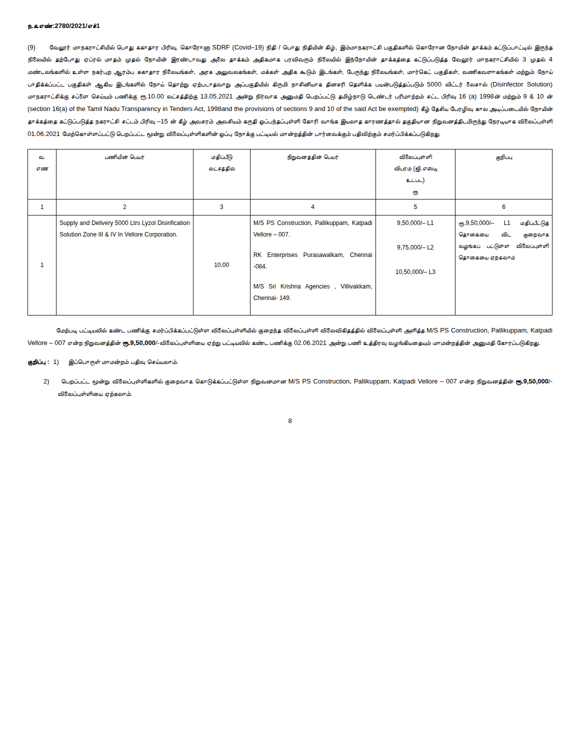ந.க.எண்:2780/2021/எச்1
(9) வேலூர் மாநகராட்சியில் பொது சுகாதார பிரிவு, கொரோனா SDRF (Covid–19) நிதி / பொது நிதியின் கிழ், இம்மாநகராட்சி பகுதிகளில் கொரோன நோயின் தாக்கம் கட்டுப்பாட்டில் இருந்த நிலையில் தற்போது ஏப்ரல் மாதம் முதல் நோயின் இரண்டாவது அலை தாக்கம் அதிகமாக பரவிவரும் நிலையில் இந்நோயின் தாக்கத்தை கட்டுப்படுத்த வேலூர் மாநகராட்சியில் 3 முதல் 4 மண்டலங்களில் உள்ள நகர்புற ஆரம்ப சுகாதார நிலையங்கள், அரசு அலுவலகங்கள், மக்கள் அதிக கூடும் இடங்கள், பேருந்து நிலையங்கள், மார்கெட் பகுதிகள், வணிகவளாகங்கள் மற்றும் நோய் பாதிக்கப்பட்ட பகுதிகள் ஆகிய இடங்களில் நோய் தொற்று ஏற்படாதவாறு அப்பகுதியில் கிருமி நாசினியாக தினசரி தெளிக்க பயன்படுத்தப்படும் 5000 லிட்டர் லைசால் (Disinfector Solution) மாநகராட்சிக்கு சப்ளை செய்யும் பணிக்கு ரூ.10.00 லட்சத்திற்கு 13.05.2021 அன்று நிர்வாக அனுமதி பெறப்பட்டு தமிழ்நாடு டெண்டர் பரிமாற்றம் சட்ட பிரிவு 16 (a) 1998ன் மற்றும் 9 & 10 ன் (section 16(a) of the Tamil Nadu Transparency in Tenders Act, 1998and the provisions of sections 9 and 10 of the said Act be exempted) கீழ் தேசிய பேரழிவு கால அடிப்படையில் நோயின் தாக்கத்தை கட்டுப்படுத்த நகராட்சி சட்டம் பிரிவு –15 ன் கீழ் அவசரம் அவசியம் கருதி ஒப்பந்தப்புள்ளி கோரி வாங்க இயலாத காரணத்தால் தகுதியான நிறுவனத்திடமிருந்து நேரடியாக விலைப்புள்ளி 01.06.2021 மேற்கொள்ளப்பட்டு பெறப்பட்ட மூன்று விலைப்புள்ளிகளின் ஒப்பு நோக்கு பட்டியல் மான்றத்தின் பார்வைக்கும் பதிவிற்கும் சமர்ப்பிக்கப்படுகிறது.
| வ. எண் | பணியின் பெயர் | மதிப்பீடு லட்சத்தில் | நிறுவனத்தின் பெயர் | விலைப்புள்ளி விபரம் (ஜி.எஸ்டி உட்பட) ரூ | குறிப்பு |
| --- | --- | --- | --- | --- | --- |
| 1 | 2 | 3 | 4 | 5 | 6 |
| 1 | Supply and Delivery 5000 Ltrs Lyzol Disinfication Solution Zone III & IV In Vellore Corporation. | 10.00 | M/S PS Construction, Pallikuppam, Katpadi Vellore – 007. RK Enterprises Purasawalkam, Chennai -084. M/S Sri Krishna Agencies , Villivakkam, Chennai- 149. | 9,50,000/– L1 9,75,000/– L2 10,50,000/– L3 | ரூ.9,50,000/– L1 மதிப்பீட்டுத் தொகையை விட குறைவாக வழங்கப் பட்டுள்ள விலைப்புள்ளி தொகையை ஏற்கலாம் |
மேற்படி பட்டியலில் கண்ட பணிக்கு சமர்ப்பிக்கப்பட்டுள்ள விலைப்புள்ளியில் குறைந்த விலைப்புள்ளி விலைவிகிதத்தில் விலைப்புள்ளி அளித்த M/S PS Construction, Pallikuppam, Katpadi Vellore – 007 என்ற நிறுவனத்தின் ரூ.9,50,000/-விலைப்புள்ளியை ஏற்று பட்டியலில் கண்ட பணிக்கு 02.06.2021 அன்று பணி உத்திரவு வழங்கியதையும் மாமன்றத்தின் அனுமதி கோரப்படுகிறது.
குறிப்பு : 1) இப்பொருள் மாமன்றம் பதிவு செய்யலாம்.
2) பெறப்பட்ட மூன்று விலைப்புள்ளிகளில் குறைவாக கொடுக்கப்பட்டுள்ள நிறுவனமான M/S PS Construction, Pallikuppam, Katpadi Vellore – 007 என்ற நிறுவனத்தின் ரூ.9,50,000/- விலைப்புள்ளியை ஏற்கலாம்.
8